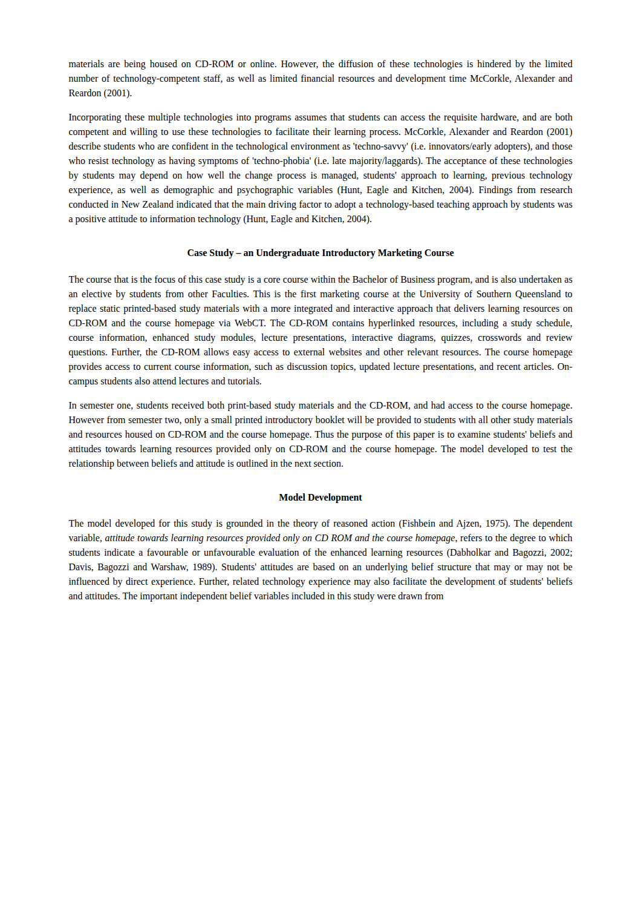materials are being housed on CD-ROM or online. However, the diffusion of these technologies is hindered by the limited number of technology-competent staff, as well as limited financial resources and development time McCorkle, Alexander and Reardon (2001).
Incorporating these multiple technologies into programs assumes that students can access the requisite hardware, and are both competent and willing to use these technologies to facilitate their learning process. McCorkle, Alexander and Reardon (2001) describe students who are confident in the technological environment as 'techno-savvy' (i.e. innovators/early adopters), and those who resist technology as having symptoms of 'techno-phobia' (i.e. late majority/laggards). The acceptance of these technologies by students may depend on how well the change process is managed, students' approach to learning, previous technology experience, as well as demographic and psychographic variables (Hunt, Eagle and Kitchen, 2004). Findings from research conducted in New Zealand indicated that the main driving factor to adopt a technology-based teaching approach by students was a positive attitude to information technology (Hunt, Eagle and Kitchen, 2004).
Case Study – an Undergraduate Introductory Marketing Course
The course that is the focus of this case study is a core course within the Bachelor of Business program, and is also undertaken as an elective by students from other Faculties. This is the first marketing course at the University of Southern Queensland to replace static printed-based study materials with a more integrated and interactive approach that delivers learning resources on CD-ROM and the course homepage via WebCT. The CD-ROM contains hyperlinked resources, including a study schedule, course information, enhanced study modules, lecture presentations, interactive diagrams, quizzes, crosswords and review questions. Further, the CD-ROM allows easy access to external websites and other relevant resources. The course homepage provides access to current course information, such as discussion topics, updated lecture presentations, and recent articles. On-campus students also attend lectures and tutorials.
In semester one, students received both print-based study materials and the CD-ROM, and had access to the course homepage. However from semester two, only a small printed introductory booklet will be provided to students with all other study materials and resources housed on CD-ROM and the course homepage. Thus the purpose of this paper is to examine students' beliefs and attitudes towards learning resources provided only on CD-ROM and the course homepage. The model developed to test the relationship between beliefs and attitude is outlined in the next section.
Model Development
The model developed for this study is grounded in the theory of reasoned action (Fishbein and Ajzen, 1975). The dependent variable, attitude towards learning resources provided only on CD ROM and the course homepage, refers to the degree to which students indicate a favourable or unfavourable evaluation of the enhanced learning resources (Dabholkar and Bagozzi, 2002; Davis, Bagozzi and Warshaw, 1989). Students' attitudes are based on an underlying belief structure that may or may not be influenced by direct experience. Further, related technology experience may also facilitate the development of students' beliefs and attitudes. The important independent belief variables included in this study were drawn from